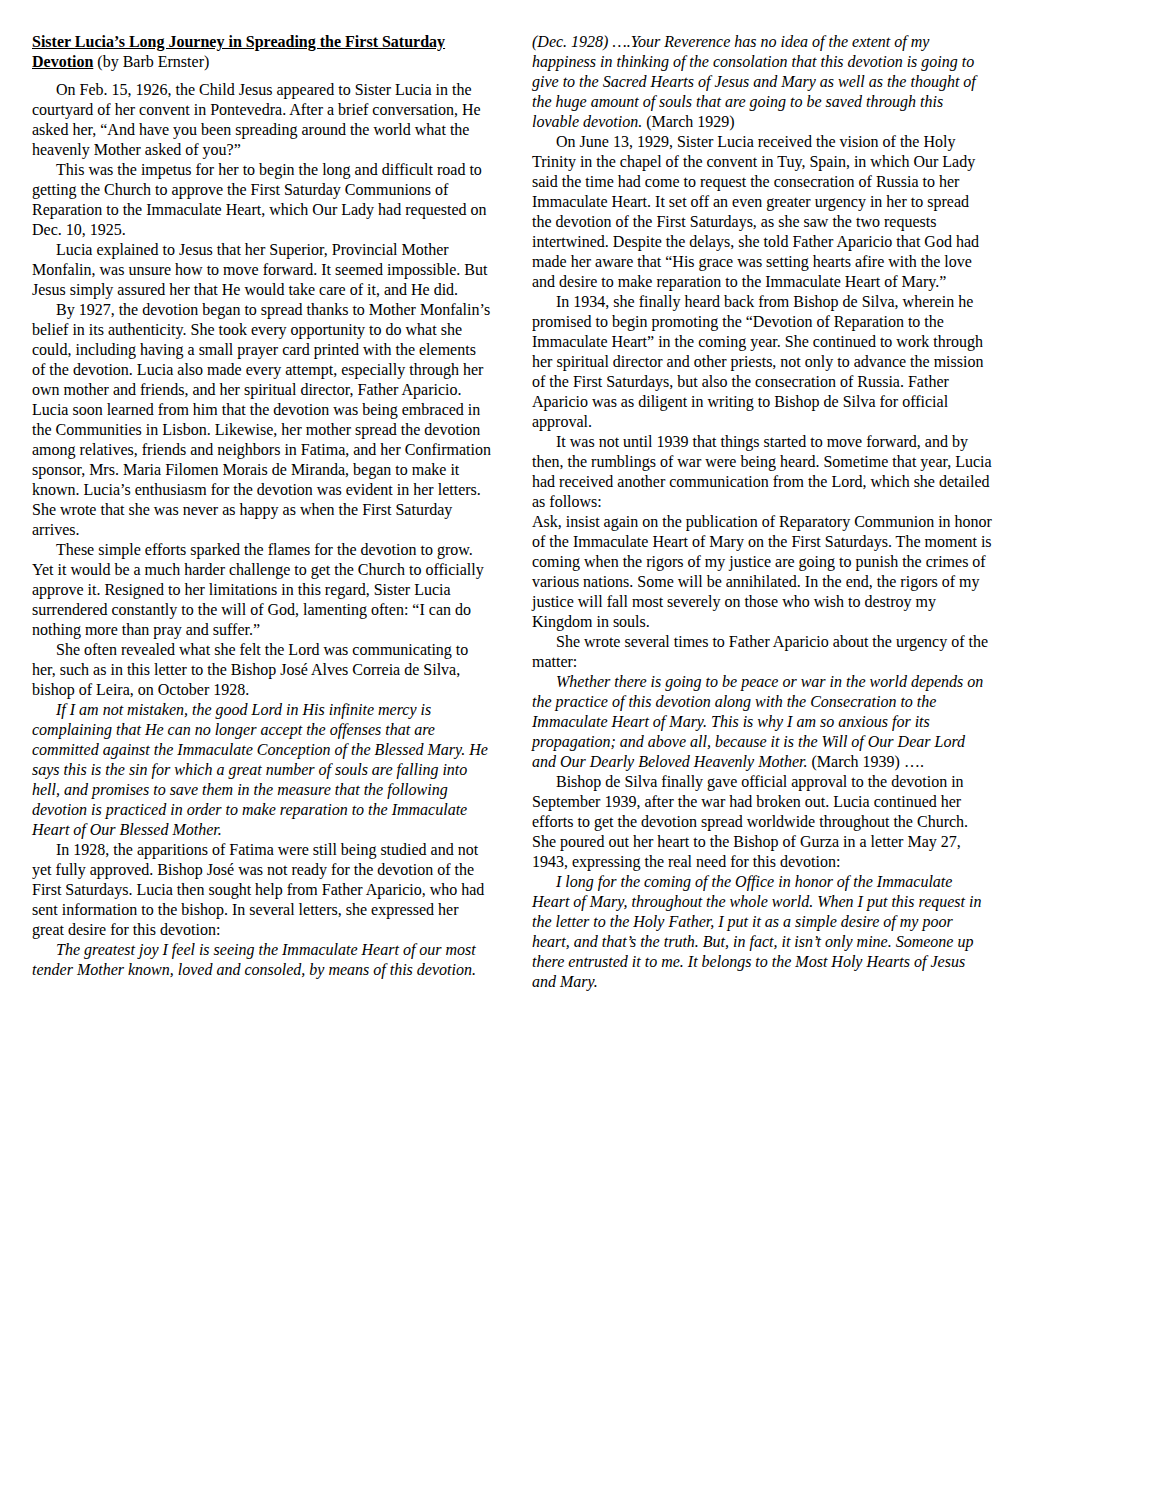Sister Lucia’s Long Journey in Spreading the First Saturday Devotion
(by Barb Ernster)
On Feb. 15, 1926, the Child Jesus appeared to Sister Lucia in the courtyard of her convent in Pontevedra. After a brief conversation, He asked her, “And have you been spreading around the world what the heavenly Mother asked of you?”
This was the impetus for her to begin the long and difficult road to getting the Church to approve the First Saturday Communions of Reparation to the Immaculate Heart, which Our Lady had requested on Dec. 10, 1925.
Lucia explained to Jesus that her Superior, Provincial Mother Monfalin, was unsure how to move forward. It seemed impossible. But Jesus simply assured her that He would take care of it, and He did.
By 1927, the devotion began to spread thanks to Mother Monfalin’s belief in its authenticity. She took every opportunity to do what she could, including having a small prayer card printed with the elements of the devotion. Lucia also made every attempt, especially through her own mother and friends, and her spiritual director, Father Aparicio. Lucia soon learned from him that the devotion was being embraced in the Communities in Lisbon. Likewise, her mother spread the devotion among relatives, friends and neighbors in Fatima, and her Confirmation sponsor, Mrs. Maria Filomen Morais de Miranda, began to make it known. Lucia’s enthusiasm for the devotion was evident in her letters. She wrote that she was never as happy as when the First Saturday arrives.
These simple efforts sparked the flames for the devotion to grow. Yet it would be a much harder challenge to get the Church to officially approve it. Resigned to her limitations in this regard, Sister Lucia surrendered constantly to the will of God, lamenting often: “I can do nothing more than pray and suffer.”
She often revealed what she felt the Lord was communicating to her, such as in this letter to the Bishop José Alves Correia de Silva, bishop of Leira, on October 1928.
If I am not mistaken, the good Lord in His infinite mercy is complaining that He can no longer accept the offenses that are committed against the Immaculate Conception of the Blessed Mary. He says this is the sin for which a great number of souls are falling into hell, and promises to save them in the measure that the following devotion is practiced in order to make reparation to the Immaculate Heart of Our Blessed Mother.
In 1928, the apparitions of Fatima were still being studied and not yet fully approved. Bishop José was not ready for the devotion of the First Saturdays. Lucia then sought help from Father Aparicio, who had sent information to the bishop. In several letters, she expressed her great desire for this devotion:
The greatest joy I feel is seeing the Immaculate Heart of our most tender Mother known, loved and consoled, by means of this devotion. (Dec. 1928) ….Your Reverence has no idea of the extent of my happiness in thinking of the consolation that this devotion is going to give to the Sacred Hearts of Jesus and Mary as well as the thought of the huge amount of souls that are going to be saved through this lovable devotion. (March 1929)
On June 13, 1929, Sister Lucia received the vision of the Holy Trinity in the chapel of the convent in Tuy, Spain, in which Our Lady said the time had come to request the consecration of Russia to her Immaculate Heart. It set off an even greater urgency in her to spread the devotion of the First Saturdays, as she saw the two requests intertwined. Despite the delays, she told Father Aparicio that God had made her aware that “His grace was setting hearts afire with the love and desire to make reparation to the Immaculate Heart of Mary.”
In 1934, she finally heard back from Bishop de Silva, wherein he promised to begin promoting the “Devotion of Reparation to the Immaculate Heart” in the coming year. She continued to work through her spiritual director and other priests, not only to advance the mission of the First Saturdays, but also the consecration of Russia. Father Aparicio was as diligent in writing to Bishop de Silva for official approval.
It was not until 1939 that things started to move forward, and by then, the rumblings of war were being heard. Sometime that year, Lucia had received another communication from the Lord, which she detailed as follows:
Ask, insist again on the publication of Reparatory Communion in honor of the Immaculate Heart of Mary on the First Saturdays. The moment is coming when the rigors of my justice are going to punish the crimes of various nations. Some will be annihilated. In the end, the rigors of my justice will fall most severely on those who wish to destroy my Kingdom in souls.
She wrote several times to Father Aparicio about the urgency of the matter:
Whether there is going to be peace or war in the world depends on the practice of this devotion along with the Consecration to the Immaculate Heart of Mary. This is why I am so anxious for its propagation; and above all, because it is the Will of Our Dear Lord and Our Dearly Beloved Heavenly Mother. (March 1939) ….
Bishop de Silva finally gave official approval to the devotion in September 1939, after the war had broken out. Lucia continued her efforts to get the devotion spread worldwide throughout the Church. She poured out her heart to the Bishop of Gurza in a letter May 27, 1943, expressing the real need for this devotion:
I long for the coming of the Office in honor of the Immaculate Heart of Mary, throughout the whole world. When I put this request in the letter to the Holy Father, I put it as a simple desire of my poor heart, and that’s the truth. But, in fact, it isn’t only mine. Someone up there entrusted it to me. It belongs to the Most Holy Hearts of Jesus and Mary.